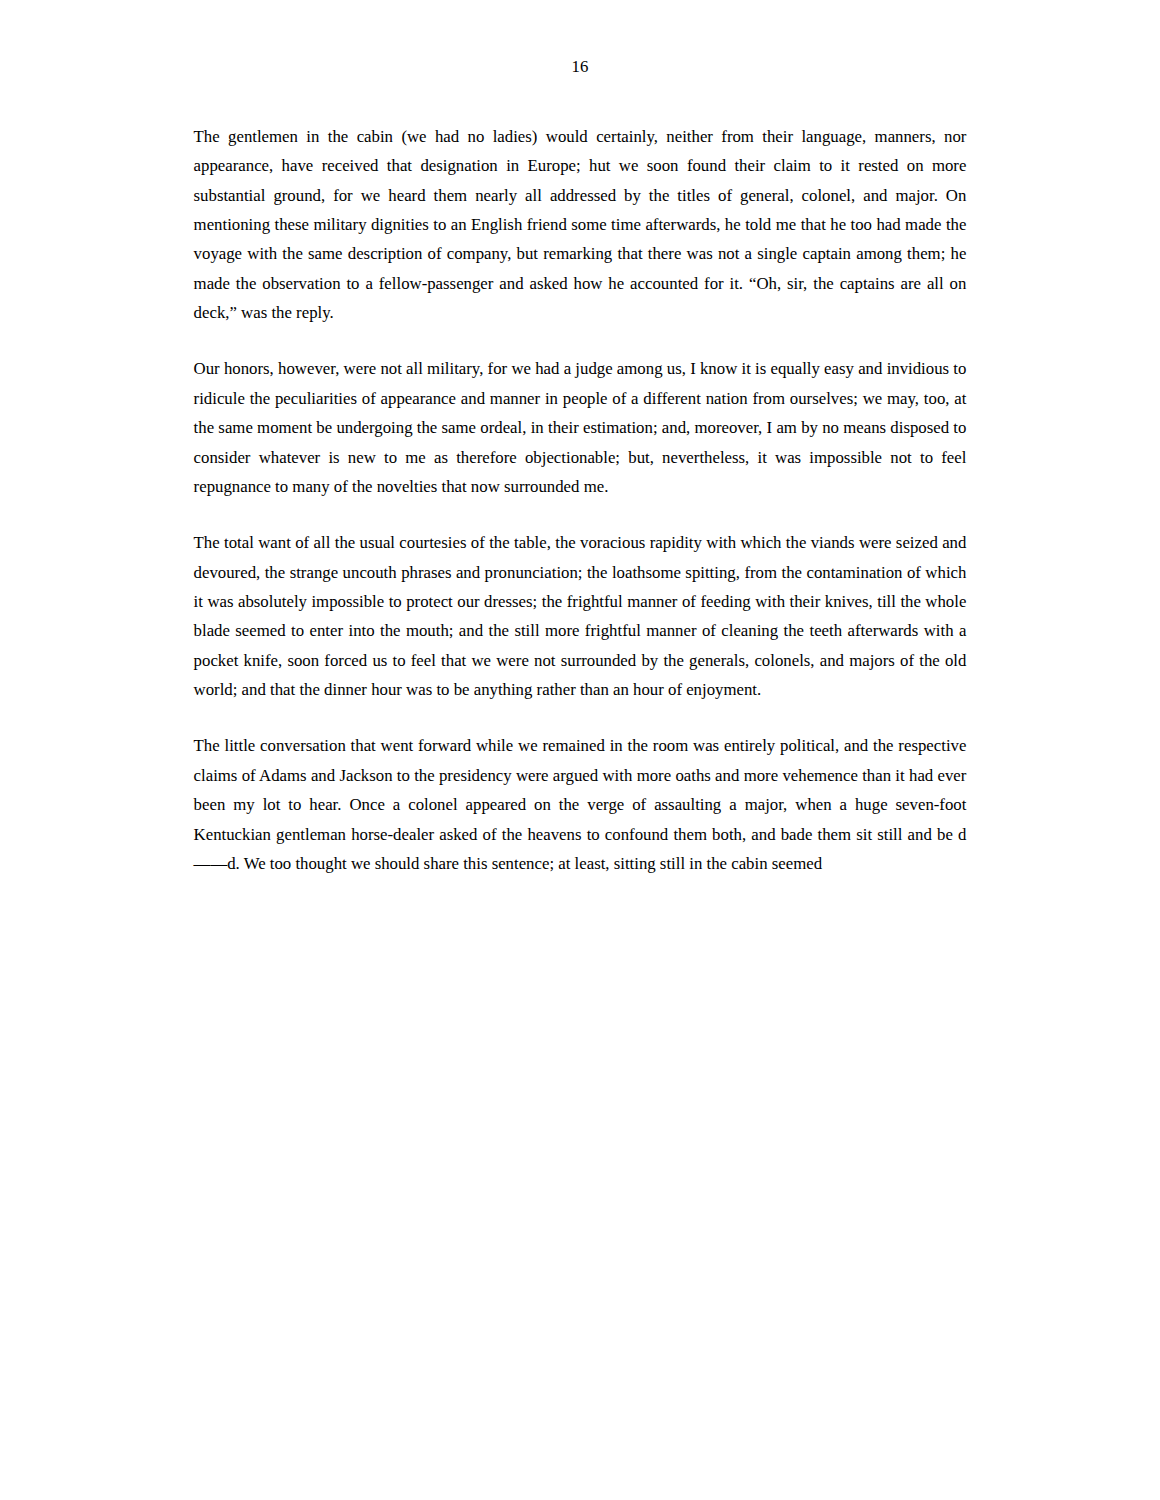16
The gentlemen in the cabin (we had no ladies) would certainly, neither from their language, manners, nor appearance, have received that designation in Europe; hut we soon found their claim to it rested on more substantial ground, for we heard them nearly all addressed by the titles of general, colonel, and major. On mentioning these military dignities to an English friend some time afterwards, he told me that he too had made the voyage with the same description of company, but remarking that there was not a single captain among them; he made the observation to a fellow-passenger and asked how he accounted for it. “Oh, sir, the captains are all on deck,” was the reply.
Our honors, however, were not all military, for we had a judge among us, I know it is equally easy and invidious to ridicule the peculiarities of appearance and manner in people of a different nation from ourselves; we may, too, at the same moment be undergoing the same ordeal, in their estimation; and, moreover, I am by no means disposed to consider whatever is new to me as therefore objectionable; but, nevertheless, it was impossible not to feel repugnance to many of the novelties that now surrounded me.
The total want of all the usual courtesies of the table, the voracious rapidity with which the viands were seized and devoured, the strange uncouth phrases and pronunciation; the loathsome spitting, from the contamination of which it was absolutely impossible to protect our dresses; the frightful manner of feeding with their knives, till the whole blade seemed to enter into the mouth; and the still more frightful manner of cleaning the teeth afterwards with a pocket knife, soon forced us to feel that we were not surrounded by the generals, colonels, and majors of the old world; and that the dinner hour was to be anything rather than an hour of enjoyment.
The little conversation that went forward while we remained in the room was entirely political, and the respective claims of Adams and Jackson to the presidency were argued with more oaths and more vehemence than it had ever been my lot to hear. Once a colonel appeared on the verge of assaulting a major, when a huge seven-foot Kentuckian gentleman horse-dealer asked of the heavens to confound them both, and bade them sit still and be d——d. We too thought we should share this sentence; at least, sitting still in the cabin seemed